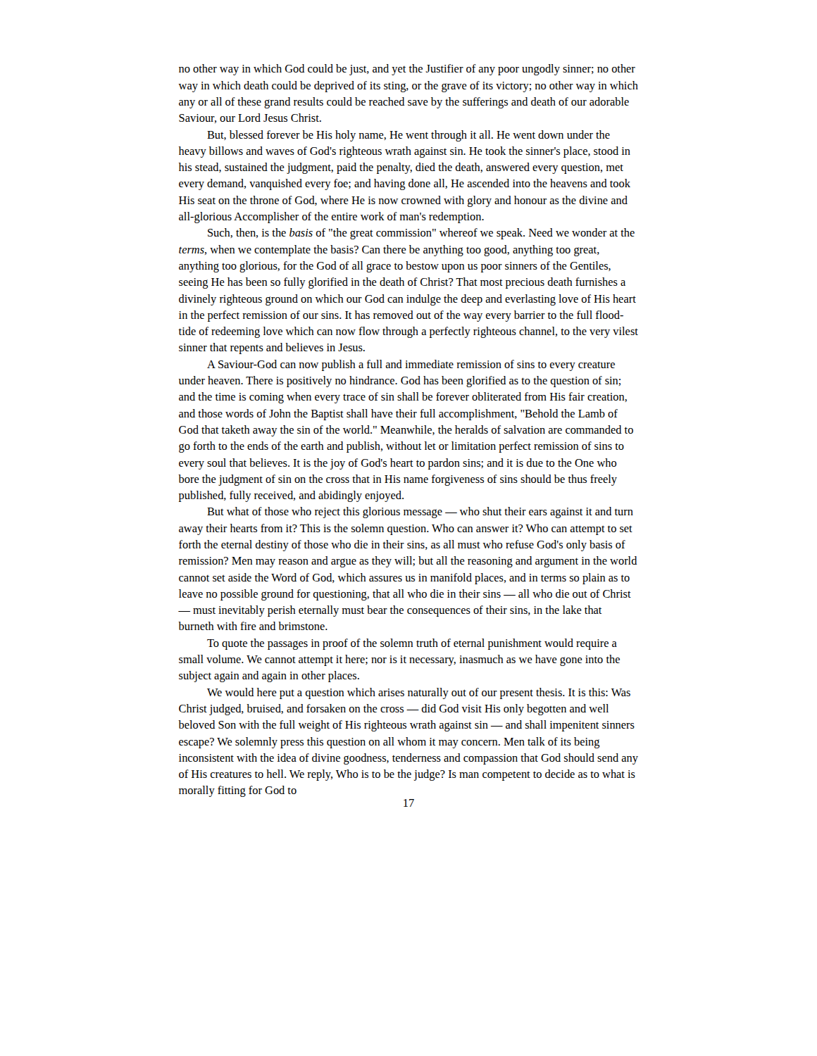no other way in which God could be just, and yet the Justifier of any poor ungodly sinner; no other way in which death could be deprived of its sting, or the grave of its victory; no other way in which any or all of these grand results could be reached save by the sufferings and death of our adorable Saviour, our Lord Jesus Christ.
But, blessed forever be His holy name, He went through it all. He went down under the heavy billows and waves of God's righteous wrath against sin. He took the sinner's place, stood in his stead, sustained the judgment, paid the penalty, died the death, answered every question, met every demand, vanquished every foe; and having done all, He ascended into the heavens and took His seat on the throne of God, where He is now crowned with glory and honour as the divine and all-glorious Accomplisher of the entire work of man's redemption.
Such, then, is the basis of "the great commission" whereof we speak. Need we wonder at the terms, when we contemplate the basis? Can there be anything too good, anything too great, anything too glorious, for the God of all grace to bestow upon us poor sinners of the Gentiles, seeing He has been so fully glorified in the death of Christ? That most precious death furnishes a divinely righteous ground on which our God can indulge the deep and everlasting love of His heart in the perfect remission of our sins. It has removed out of the way every barrier to the full flood-tide of redeeming love which can now flow through a perfectly righteous channel, to the very vilest sinner that repents and believes in Jesus.
A Saviour-God can now publish a full and immediate remission of sins to every creature under heaven. There is positively no hindrance. God has been glorified as to the question of sin; and the time is coming when every trace of sin shall be forever obliterated from His fair creation, and those words of John the Baptist shall have their full accomplishment, "Behold the Lamb of God that taketh away the sin of the world." Meanwhile, the heralds of salvation are commanded to go forth to the ends of the earth and publish, without let or limitation perfect remission of sins to every soul that believes. It is the joy of God's heart to pardon sins; and it is due to the One who bore the judgment of sin on the cross that in His name forgiveness of sins should be thus freely published, fully received, and abidingly enjoyed.
But what of those who reject this glorious message — who shut their ears against it and turn away their hearts from it? This is the solemn question. Who can answer it? Who can attempt to set forth the eternal destiny of those who die in their sins, as all must who refuse God's only basis of remission? Men may reason and argue as they will; but all the reasoning and argument in the world cannot set aside the Word of God, which assures us in manifold places, and in terms so plain as to leave no possible ground for questioning, that all who die in their sins — all who die out of Christ — must inevitably perish eternally must bear the consequences of their sins, in the lake that burneth with fire and brimstone.
To quote the passages in proof of the solemn truth of eternal punishment would require a small volume. We cannot attempt it here; nor is it necessary, inasmuch as we have gone into the subject again and again in other places.
We would here put a question which arises naturally out of our present thesis. It is this: Was Christ judged, bruised, and forsaken on the cross — did God visit His only begotten and well beloved Son with the full weight of His righteous wrath against sin — and shall impenitent sinners escape? We solemnly press this question on all whom it may concern. Men talk of its being inconsistent with the idea of divine goodness, tenderness and compassion that God should send any of His creatures to hell. We reply, Who is to be the judge? Is man competent to decide as to what is morally fitting for God to
17